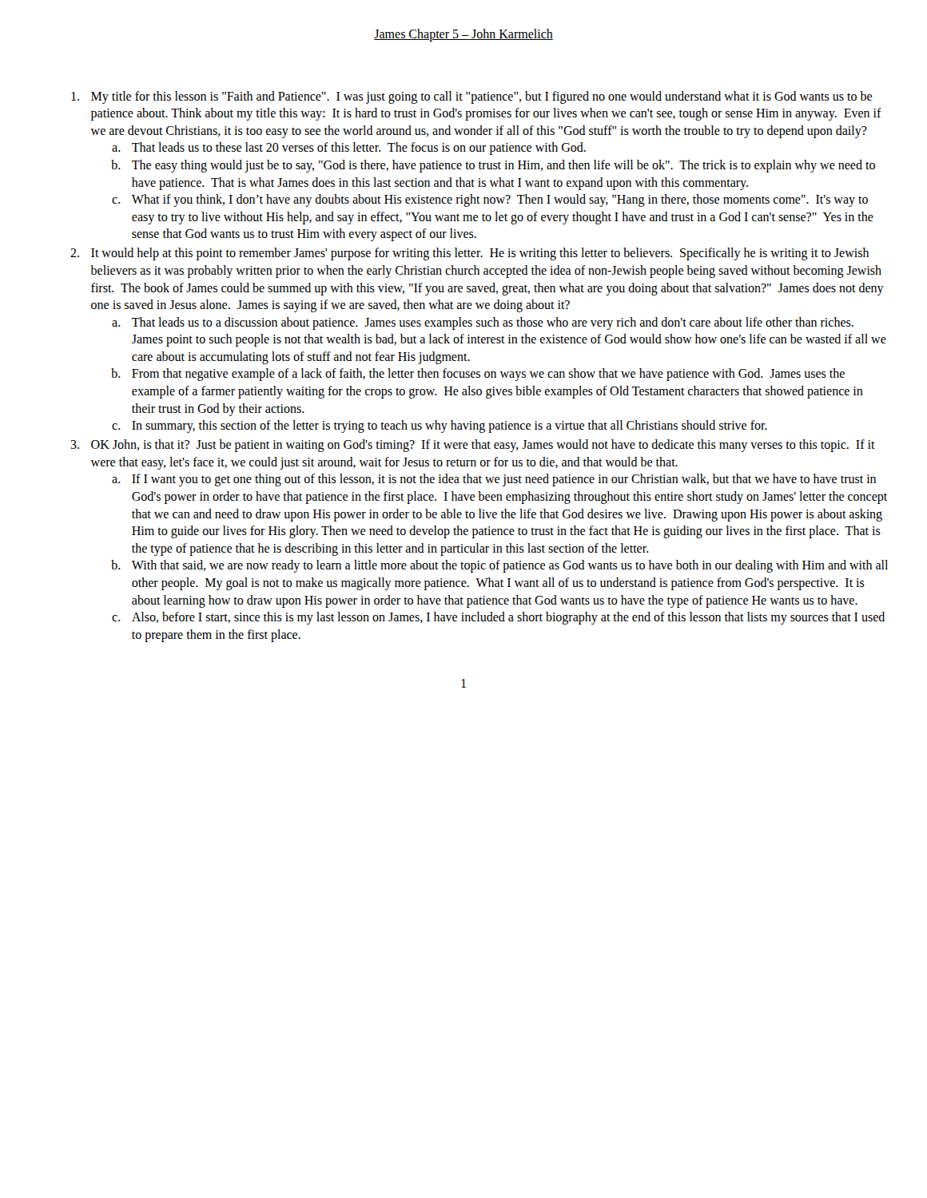James Chapter 5 – John Karmelich
My title for this lesson is "Faith and Patience". I was just going to call it "patience", but I figured no one would understand what it is God wants us to be patience about. Think about my title this way: It is hard to trust in God's promises for our lives when we can't see, tough or sense Him in anyway. Even if we are devout Christians, it is too easy to see the world around us, and wonder if all of this "God stuff" is worth the trouble to try to depend upon daily?
That leads us to these last 20 verses of this letter. The focus is on our patience with God.
The easy thing would just be to say, "God is there, have patience to trust in Him, and then life will be ok". The trick is to explain why we need to have patience. That is what James does in this last section and that is what I want to expand upon with this commentary.
What if you think, I don’t have any doubts about His existence right now? Then I would say, "Hang in there, those moments come". It's way to easy to try to live without His help, and say in effect, "You want me to let go of every thought I have and trust in a God I can't sense?" Yes in the sense that God wants us to trust Him with every aspect of our lives.
It would help at this point to remember James' purpose for writing this letter. He is writing this letter to believers. Specifically he is writing it to Jewish believers as it was probably written prior to when the early Christian church accepted the idea of non-Jewish people being saved without becoming Jewish first. The book of James could be summed up with this view, "If you are saved, great, then what are you doing about that salvation?" James does not deny one is saved in Jesus alone. James is saying if we are saved, then what are we doing about it?
That leads us to a discussion about patience. James uses examples such as those who are very rich and don't care about life other than riches. James point to such people is not that wealth is bad, but a lack of interest in the existence of God would show how one's life can be wasted if all we care about is accumulating lots of stuff and not fear His judgment.
From that negative example of a lack of faith, the letter then focuses on ways we can show that we have patience with God. James uses the example of a farmer patiently waiting for the crops to grow. He also gives bible examples of Old Testament characters that showed patience in their trust in God by their actions.
In summary, this section of the letter is trying to teach us why having patience is a virtue that all Christians should strive for.
OK John, is that it? Just be patient in waiting on God's timing? If it were that easy, James would not have to dedicate this many verses to this topic. If it were that easy, let's face it, we could just sit around, wait for Jesus to return or for us to die, and that would be that.
If I want you to get one thing out of this lesson, it is not the idea that we just need patience in our Christian walk, but that we have to have trust in God's power in order to have that patience in the first place. I have been emphasizing throughout this entire short study on James' letter the concept that we can and need to draw upon His power in order to be able to live the life that God desires we live. Drawing upon His power is about asking Him to guide our lives for His glory. Then we need to develop the patience to trust in the fact that He is guiding our lives in the first place. That is the type of patience that he is describing in this letter and in particular in this last section of the letter.
With that said, we are now ready to learn a little more about the topic of patience as God wants us to have both in our dealing with Him and with all other people. My goal is not to make us magically more patience. What I want all of us to understand is patience from God's perspective. It is about learning how to draw upon His power in order to have that patience that God wants us to have the type of patience He wants us to have.
Also, before I start, since this is my last lesson on James, I have included a short biography at the end of this lesson that lists my sources that I used to prepare them in the first place.
1